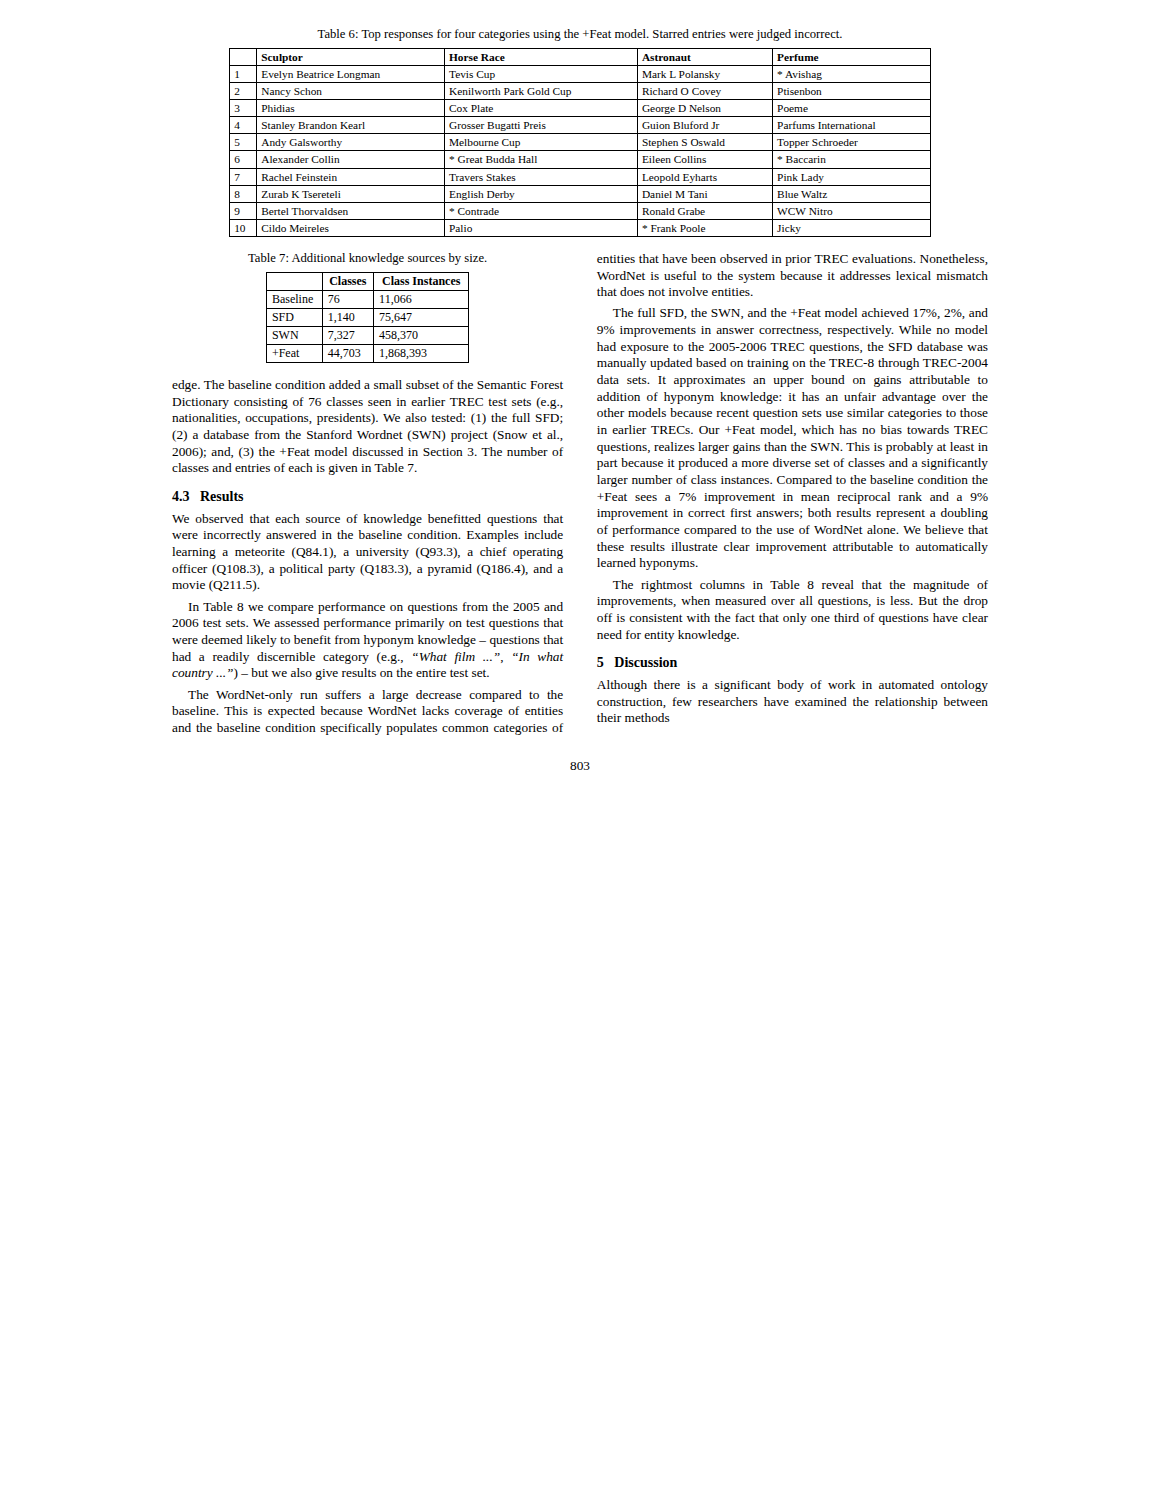Table 6: Top responses for four categories using the +Feat model. Starred entries were judged incorrect.
| | Sculptor | Horse Race | Astronaut | Perfume |
| --- | --- | --- | --- | --- |
| 1 | Evelyn Beatrice Longman | Tevis Cup | Mark L Polansky | * Avishag |
| 2 | Nancy Schon | Kenilworth Park Gold Cup | Richard O Covey | Ptisenbon |
| 3 | Phidias | Cox Plate | George D Nelson | Poeme |
| 4 | Stanley Brandon Kearl | Grosser Bugatti Preis | Guion Bluford Jr | Parfums International |
| 5 | Andy Galsworthy | Melbourne Cup | Stephen S Oswald | Topper Schroeder |
| 6 | Alexander Collin | * Great Budda Hall | Eileen Collins | * Baccarin |
| 7 | Rachel Feinstein | Travers Stakes | Leopold Eyharts | Pink Lady |
| 8 | Zurab K Tsereteli | English Derby | Daniel M Tani | Blue Waltz |
| 9 | Bertel Thorvaldsen | * Contrade | Ronald Grabe | WCW Nitro |
| 10 | Cildo Meireles | Palio | * Frank Poole | Jicky |
Table 7: Additional knowledge sources by size.
| | Classes | Class Instances |
| --- | --- | --- |
| Baseline | 76 | 11,066 |
| SFD | 1,140 | 75,647 |
| SWN | 7,327 | 458,370 |
| +Feat | 44,703 | 1,868,393 |
edge. The baseline condition added a small subset of the Semantic Forest Dictionary consisting of 76 classes seen in earlier TREC test sets (e.g., nationalities, occupations, presidents). We also tested: (1) the full SFD; (2) a database from the Stanford Wordnet (SWN) project (Snow et al., 2006); and, (3) the +Feat model discussed in Section 3. The number of classes and entries of each is given in Table 7.
4.3 Results
We observed that each source of knowledge benefitted questions that were incorrectly answered in the baseline condition. Examples include learning a meteorite (Q84.1), a university (Q93.3), a chief operating officer (Q108.3), a political party (Q183.3), a pyramid (Q186.4), and a movie (Q211.5).
In Table 8 we compare performance on questions from the 2005 and 2006 test sets. We assessed performance primarily on test questions that were deemed likely to benefit from hyponym knowledge – questions that had a readily discernible category (e.g., “What film ...”, “In what country ...”) – but we also give results on the entire test set.
The WordNet-only run suffers a large decrease compared to the baseline. This is expected because WordNet lacks coverage of entities and the baseline condition specifically populates common categories of entities that have been observed in prior TREC evaluations. Nonetheless, WordNet is useful to the system because it addresses lexical mismatch that does not involve entities.
The full SFD, the SWN, and the +Feat model achieved 17%, 2%, and 9% improvements in answer correctness, respectively. While no model had exposure to the 2005-2006 TREC questions, the SFD database was manually updated based on training on the TREC-8 through TREC-2004 data sets. It approximates an upper bound on gains attributable to addition of hyponym knowledge: it has an unfair advantage over the other models because recent question sets use similar categories to those in earlier TRECs. Our +Feat model, which has no bias towards TREC questions, realizes larger gains than the SWN. This is probably at least in part because it produced a more diverse set of classes and a significantly larger number of class instances. Compared to the baseline condition the +Feat sees a 7% improvement in mean reciprocal rank and a 9% improvement in correct first answers; both results represent a doubling of performance compared to the use of WordNet alone. We believe that these results illustrate clear improvement attributable to automatically learned hyponyms.
The rightmost columns in Table 8 reveal that the magnitude of improvements, when measured over all questions, is less. But the drop off is consistent with the fact that only one third of questions have clear need for entity knowledge.
5 Discussion
Although there is a significant body of work in automated ontology construction, few researchers have examined the relationship between their methods
803